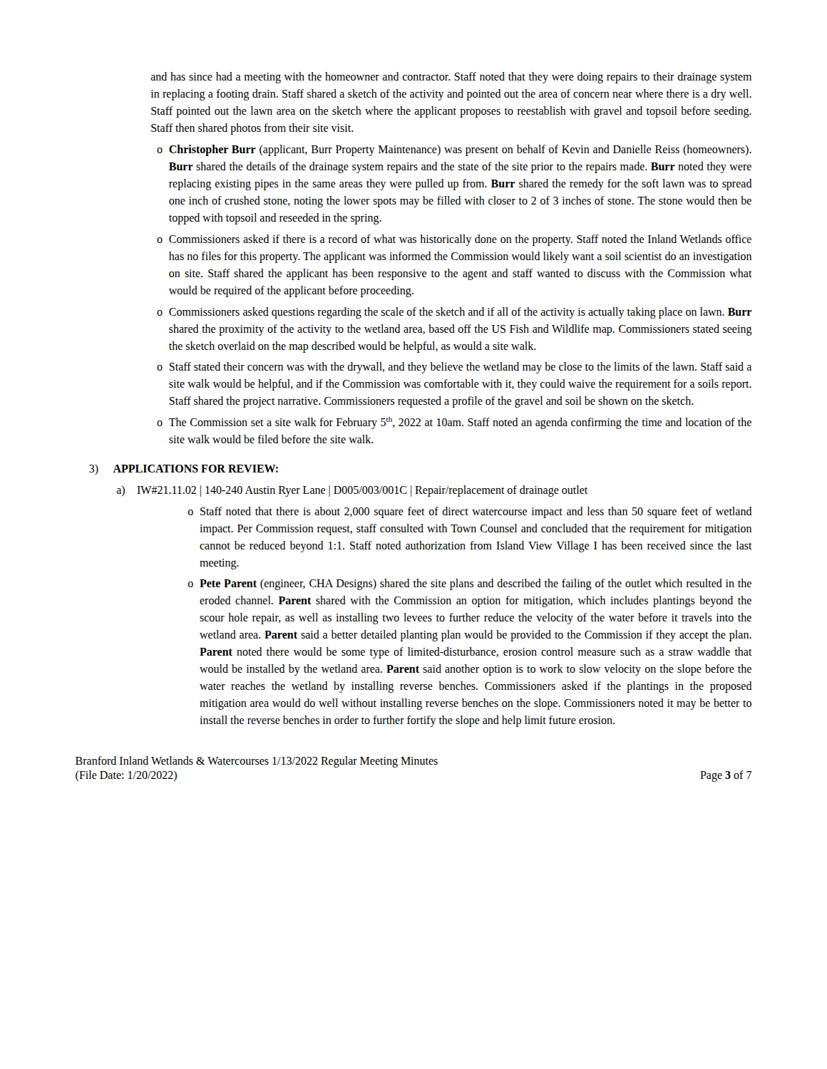and has since had a meeting with the homeowner and contractor. Staff noted that they were doing repairs to their drainage system in replacing a footing drain. Staff shared a sketch of the activity and pointed out the area of concern near where there is a dry well. Staff pointed out the lawn area on the sketch where the applicant proposes to reestablish with gravel and topsoil before seeding. Staff then shared photos from their site visit.
Christopher Burr (applicant, Burr Property Maintenance) was present on behalf of Kevin and Danielle Reiss (homeowners). Burr shared the details of the drainage system repairs and the state of the site prior to the repairs made. Burr noted they were replacing existing pipes in the same areas they were pulled up from. Burr shared the remedy for the soft lawn was to spread one inch of crushed stone, noting the lower spots may be filled with closer to 2 of 3 inches of stone. The stone would then be topped with topsoil and reseeded in the spring.
Commissioners asked if there is a record of what was historically done on the property. Staff noted the Inland Wetlands office has no files for this property. The applicant was informed the Commission would likely want a soil scientist do an investigation on site. Staff shared the applicant has been responsive to the agent and staff wanted to discuss with the Commission what would be required of the applicant before proceeding.
Commissioners asked questions regarding the scale of the sketch and if all of the activity is actually taking place on lawn. Burr shared the proximity of the activity to the wetland area, based off the US Fish and Wildlife map. Commissioners stated seeing the sketch overlaid on the map described would be helpful, as would a site walk.
Staff stated their concern was with the drywall, and they believe the wetland may be close to the limits of the lawn. Staff said a site walk would be helpful, and if the Commission was comfortable with it, they could waive the requirement for a soils report. Staff shared the project narrative. Commissioners requested a profile of the gravel and soil be shown on the sketch.
The Commission set a site walk for February 5th, 2022 at 10am. Staff noted an agenda confirming the time and location of the site walk would be filed before the site walk.
3) APPLICATIONS FOR REVIEW:
a) IW#21.11.02 | 140-240 Austin Ryer Lane | D005/003/001C | Repair/replacement of drainage outlet
Staff noted that there is about 2,000 square feet of direct watercourse impact and less than 50 square feet of wetland impact. Per Commission request, staff consulted with Town Counsel and concluded that the requirement for mitigation cannot be reduced beyond 1:1. Staff noted authorization from Island View Village I has been received since the last meeting.
Pete Parent (engineer, CHA Designs) shared the site plans and described the failing of the outlet which resulted in the eroded channel. Parent shared with the Commission an option for mitigation, which includes plantings beyond the scour hole repair, as well as installing two levees to further reduce the velocity of the water before it travels into the wetland area. Parent said a better detailed planting plan would be provided to the Commission if they accept the plan. Parent noted there would be some type of limited-disturbance, erosion control measure such as a straw waddle that would be installed by the wetland area. Parent said another option is to work to slow velocity on the slope before the water reaches the wetland by installing reverse benches. Commissioners asked if the plantings in the proposed mitigation area would do well without installing reverse benches on the slope. Commissioners noted it may be better to install the reverse benches in order to further fortify the slope and help limit future erosion.
Branford Inland Wetlands & Watercourses 1/13/2022 Regular Meeting Minutes (File Date: 1/20/2022) Page 3 of 7